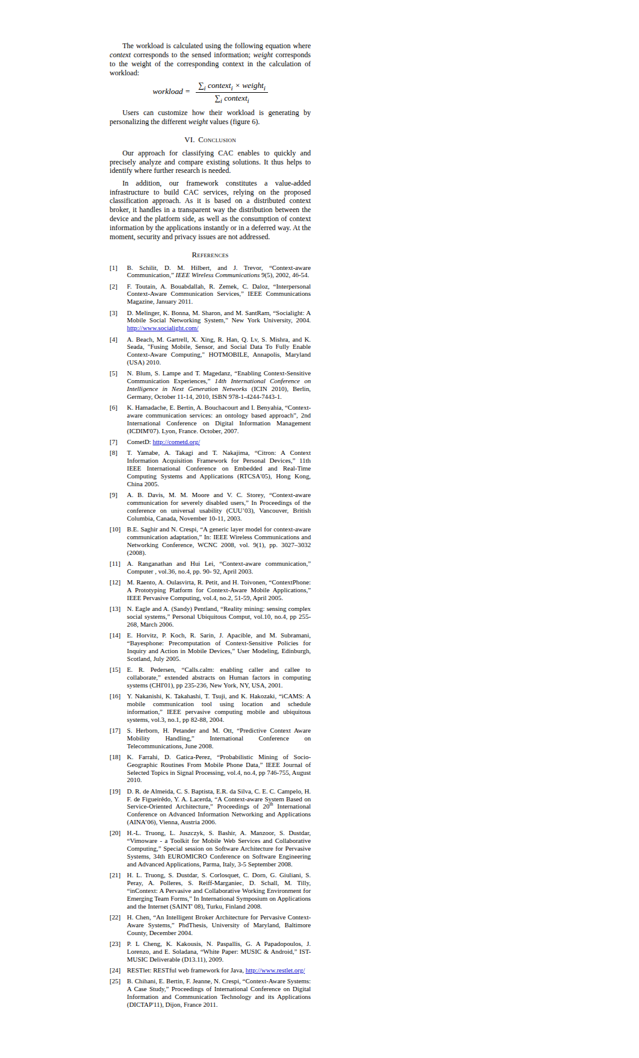The workload is calculated using the following equation where context corresponds to the sensed information; weight corresponds to the weight of the corresponding context in the calculation of workload:
workload = ∑i contexti × weighti ∑i contexti
Users can customize how their workload is generating by personalizing the different weight values (figure 6).
VI. Conclusion
Our approach for classifying CAC enables to quickly and precisely analyze and compare existing solutions. It thus helps to identify where further research is needed.
In addition, our framework constitutes a value-added infrastructure to build CAC services, relying on the proposed classification approach. As it is based on a distributed context broker, it handles in a transparent way the distribution between the device and the platform side, as well as the consumption of context information by the applications instantly or in a deferred way. At the moment, security and privacy issues are not addressed.
References
B. Schilit, D. M. Hilbert, and J. Trevor, “Context-aware Communication,” IEEE Wireless Communications 9(5), 2002, 46-54.
F. Toutain, A. Bouabdallah, R. Zemek, C. Daloz, “Interpersonal Context-Aware Communication Services,” IEEE Communications Magazine, January 2011.
D. Melinger, K. Bonna, M. Sharon, and M. SantRam, “Socialight: A Mobile Social Networking System,” New York University, 2004. http://www.socialight.com/
A. Beach, M. Gartrell, X. Xing, R. Han, Q. Lv, S. Mishra, and K. Seada, "Fusing Mobile, Sensor, and Social Data To Fully Enable Context-Aware Computing," HOTMOBILE, Annapolis, Maryland (USA) 2010.
N. Blum, S. Lampe and T. Magedanz, “Enabling Context-Sensitive Communication Experiences,” 14th International Conference on Intelligence in Next Generation Networks (ICIN 2010), Berlin, Germany, October 11-14, 2010, ISBN 978-1-4244-7443-1.
K. Hamadache, E. Bertin, A. Bouchacourt and I. Benyahia, “Context-aware communication services: an ontology based approach”, 2nd International Conference on Digital Information Management (ICDIM'07). Lyon, France. October, 2007.
CometD: http://cometd.org/
T. Yamabe, A. Takagi and T. Nakajima, “Citron: A Context Information Acquisition Framework for Personal Devices,” 11th IEEE International Conference on Embedded and Real-Time Computing Systems and Applications (RTCSA'05), Hong Kong, China 2005.
A. B. Davis, M. M. Moore and V. C. Storey, “Context-aware communication for severely disabled users,” In Proceedings of the conference on universal usability (CUU’03), Vancouver, British Columbia, Canada, November 10-11, 2003.
B.E. Saghir and N. Crespi, “A generic layer model for context-aware communication adaptation,” In: IEEE Wireless Communications and Networking Conference, WCNC 2008, vol. 9(1), pp. 3027–3032 (2008).
A. Ranganathan and Hui Lei, “Context-aware communication,” Computer , vol.36, no.4, pp. 90- 92, April 2003.
M. Raento, A. Oulasvirta, R. Petit, and H. Toivonen, “ContextPhone: A Prototyping Platform for Context-Aware Mobile Applications,” IEEE Pervasive Computing, vol.4, no.2, 51-59, April 2005.
N. Eagle and A. (Sandy) Pentland, “Reality mining: sensing complex social systems,” Personal Ubiquitous Comput, vol.10, no.4, pp 255-268, March 2006.
E. Horvitz, P. Koch, R. Sarin, J. Apacible, and M. Subramani, “Bayesphone: Precomputation of Context-Sensitive Policies for Inquiry and Action in Mobile Devices,” User Modeling, Edinburgh, Scotland, July 2005.
E. R. Pedersen, “Calls.calm: enabling caller and callee to collaborate,” extended abstracts on Human factors in computing systems (CHI'01), pp 235-236, New York, NY, USA, 2001.
Y. Nakanishi, K. Takahashi, T. Tsuji, and K. Hakozaki, “iCAMS: A mobile communication tool using location and schedule information,” IEEE pervasive computing mobile and ubiquitous systems, vol.3, no.1, pp 82-88, 2004.
S. Herborn, H. Petander and M. Ott, “Predictive Context Aware Mobility Handling,” International Conference on Telecommunications, June 2008.
K. Farrahi, D. Gatica-Perez, “Probabilistic Mining of Socio-Geographic Routines From Mobile Phone Data,” IEEE Journal of Selected Topics in Signal Processing, vol.4, no.4, pp 746-755, August 2010.
D. R. de Almeida, C. S. Baptista, E.R. da Silva, C. E. C. Campelo, H. F. de Figueirêdo, Y. A. Lacerda, “A Context-aware System Based on Service-Oriented Architecture,” Proceedings of 20th International Conference on Advanced Information Networking and Applications (AINA’06), Vienna, Austria 2006.
H.-L. Truong, L. Juszczyk, S. Bashir, A. Manzoor, S. Dustdar, “Vimoware - a Toolkit for Mobile Web Services and Collaborative Computing,” Special session on Software Architecture for Pervasive Systems, 34th EUROMICRO Conference on Software Engineering and Advanced Applications, Parma, Italy, 3-5 September 2008.
H. L. Truong, S. Dustdar, S. Corlosquet, C. Dorn, G. Giuliani, S. Peray, A. Polleres, S. Reiff-Marganiec, D. Schall, M. Tilly, “inContext: A Pervasive and Collaborative Working Environment for Emerging Team Forms,” In International Symposium on Applications and the Internet (SAINT' 08), Turku, Finland 2008.
H. Chen, “An Intelligent Broker Architecture for Pervasive Context-Aware Systems,” PhdThesis, University of Maryland, Baltimore County, December 2004.
P. L Cheng, K. Kakousis, N. Paspallis, G. A Papadopoulos, J. Lorenzo, and E. Soladana, “White Paper: MUSIC & Android,” IST-MUSIC Deliverable (D13.11), 2009.
RESTlet: RESTful web framework for Java, http://www.restlet.org/
B. Chihani, E. Bertin, F. Jeanne, N. Crespi, “Context-Aware Systems: A Case Study,” Proceedings of International Conference on Digital Information and Communication Technology and its Applications (DICTAP'11), Dijon, France 2011.